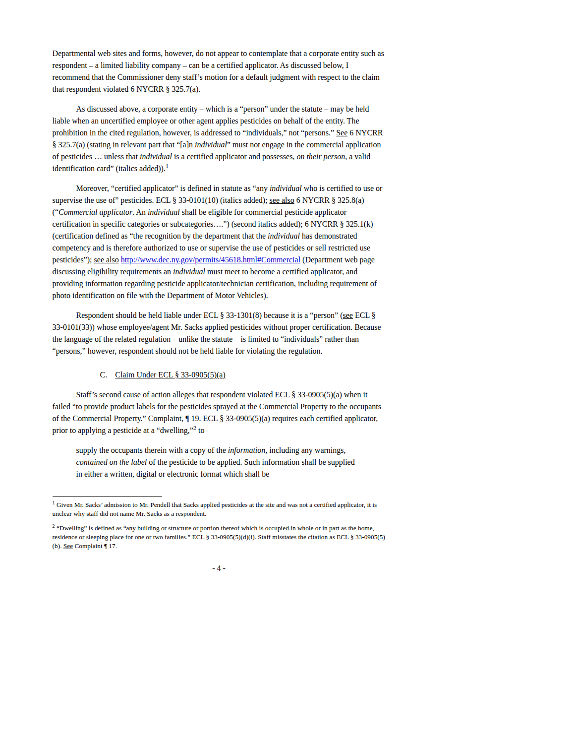Departmental web sites and forms, however, do not appear to contemplate that a corporate entity such as respondent – a limited liability company – can be a certified applicator. As discussed below, I recommend that the Commissioner deny staff’s motion for a default judgment with respect to the claim that respondent violated 6 NYCRR § 325.7(a).
As discussed above, a corporate entity – which is a “person” under the statute – may be held liable when an uncertified employee or other agent applies pesticides on behalf of the entity. The prohibition in the cited regulation, however, is addressed to “individuals,” not “persons.” See 6 NYCRR § 325.7(a) (stating in relevant part that “[a]n individual” must not engage in the commercial application of pesticides … unless that individual is a certified applicator and possesses, on their person, a valid identification card” (italics added)).1
Moreover, “certified applicator” is defined in statute as “any individual who is certified to use or supervise the use of” pesticides. ECL § 33-0101(10) (italics added); see also 6 NYCRR § 325.8(a) (“Commercial applicator. An individual shall be eligible for commercial pesticide applicator certification in specific categories or subcategories….”) (second italics added); 6 NYCRR § 325.1(k) (certification defined as “the recognition by the department that the individual has demonstrated competency and is therefore authorized to use or supervise the use of pesticides or sell restricted use pesticides”); see also http://www.dec.ny.gov/permits/45618.html#Commercial (Department web page discussing eligibility requirements an individual must meet to become a certified applicator, and providing information regarding pesticide applicator/technician certification, including requirement of photo identification on file with the Department of Motor Vehicles).
Respondent should be held liable under ECL § 33-1301(8) because it is a “person” (see ECL § 33-0101(33)) whose employee/agent Mr. Sacks applied pesticides without proper certification. Because the language of the related regulation – unlike the statute – is limited to “individuals” rather than “persons,” however, respondent should not be held liable for violating the regulation.
C. Claim Under ECL § 33-0905(5)(a)
Staff’s second cause of action alleges that respondent violated ECL § 33-0905(5)(a) when it failed “to provide product labels for the pesticides sprayed at the Commercial Property to the occupants of the Commercial Property.” Complaint, ¶ 19. ECL § 33-0905(5)(a) requires each certified applicator, prior to applying a pesticide at a “dwelling,”2 to
supply the occupants therein with a copy of the information, including any warnings, contained on the label of the pesticide to be applied. Such information shall be supplied in either a written, digital or electronic format which shall be
1 Given Mr. Sacks’ admission to Mr. Pendell that Sacks applied pesticides at the site and was not a certified applicator, it is unclear why staff did not name Mr. Sacks as a respondent.
2 “Dwelling” is defined as “any building or structure or portion thereof which is occupied in whole or in part as the home, residence or sleeping place for one or two families.” ECL § 33-0905(5)(d)(i). Staff misstates the citation as ECL § 33-0905(5)(b). See Complaint ¶ 17.
- 4 -